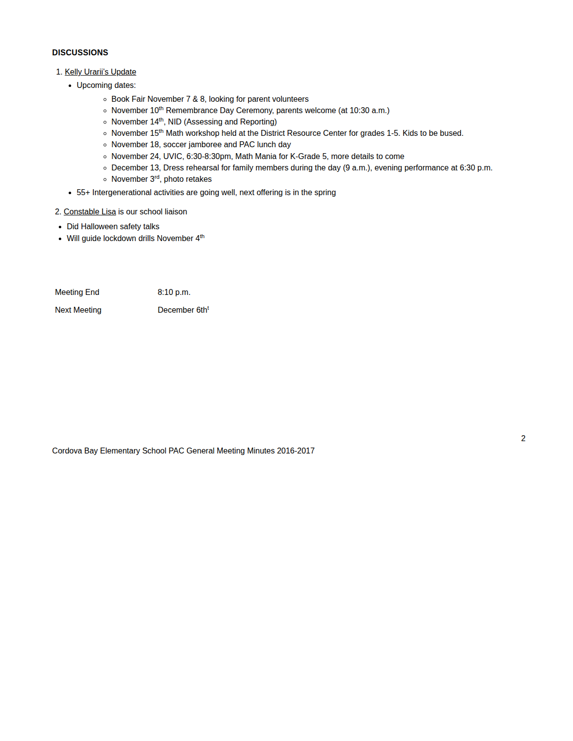DISCUSSIONS
Kelly Urarii’s Update
Upcoming dates:
Book Fair November 7 & 8, looking for parent volunteers
November 10th Remembrance Day Ceremony, parents welcome (at 10:30 a.m.)
November 14th, NID (Assessing and Reporting)
November 15th Math workshop held at the District Resource Center for grades 1-5. Kids to be bused.
November 18, soccer jamboree and PAC lunch day
November 24, UVIC, 6:30-8:30pm, Math Mania for K-Grade 5, more details to come
December 13, Dress rehearsal for family members during the day (9 a.m.), evening performance at 6:30 p.m.
November 3rd, photo retakes
55+ Intergenerational activities are going well, next offering is in the spring
2. Constable Lisa is our school liaison
Did Halloween safety talks
Will guide lockdown drills November 4th
| Meeting End | 8:10 p.m. |
| Next Meeting | December 6th t |
2
Cordova Bay Elementary School PAC General Meeting Minutes 2016-2017